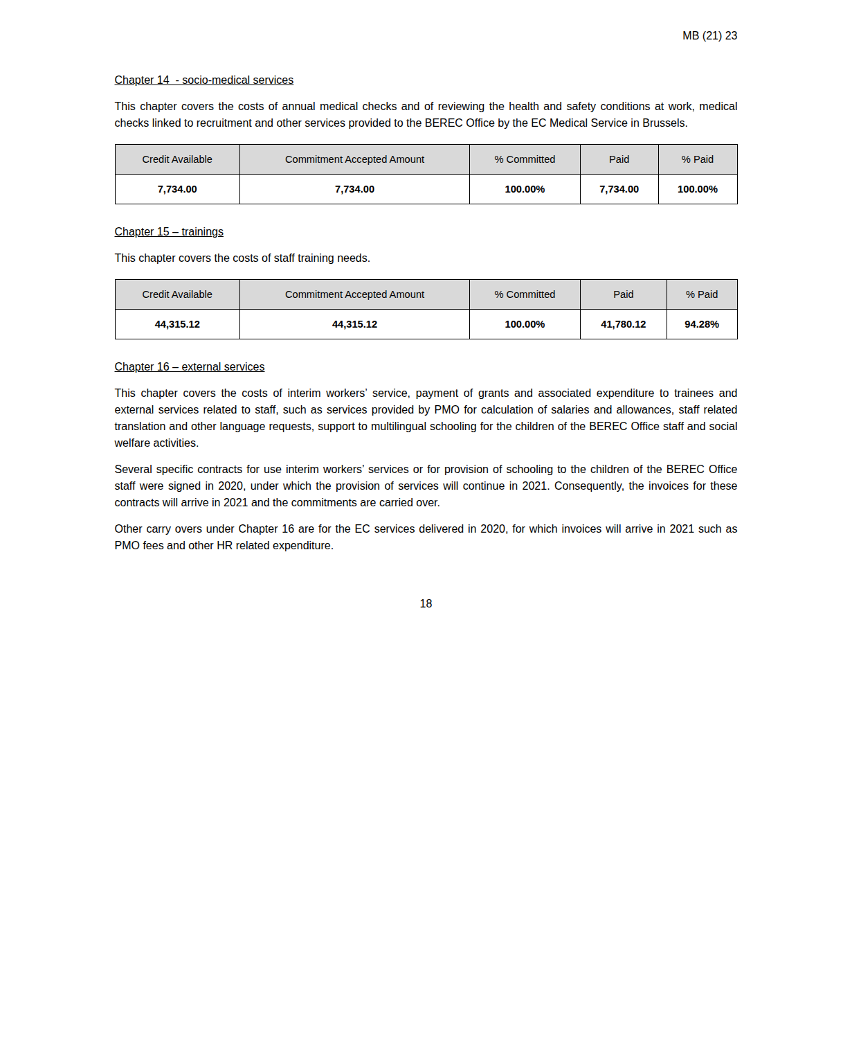MB (21) 23
Chapter 14 - socio-medical services
This chapter covers the costs of annual medical checks and of reviewing the health and safety conditions at work, medical checks linked to recruitment and other services provided to the BEREC Office by the EC Medical Service in Brussels.
| Credit Available | Commitment Accepted Amount | % Committed | Paid | % Paid |
| --- | --- | --- | --- | --- |
| 7,734.00 | 7,734.00 | 100.00% | 7,734.00 | 100.00% |
Chapter 15 – trainings
This chapter covers the costs of staff training needs.
| Credit Available | Commitment Accepted Amount | % Committed | Paid | % Paid |
| --- | --- | --- | --- | --- |
| 44,315.12 | 44,315.12 | 100.00% | 41,780.12 | 94.28% |
Chapter 16 – external services
This chapter covers the costs of interim workers’ service, payment of grants and associated expenditure to trainees and external services related to staff, such as services provided by PMO for calculation of salaries and allowances, staff related translation and other language requests, support to multilingual schooling for the children of the BEREC Office staff and social welfare activities.
Several specific contracts for use interim workers’ services or for provision of schooling to the children of the BEREC Office staff were signed in 2020, under which the provision of services will continue in 2021. Consequently, the invoices for these contracts will arrive in 2021 and the commitments are carried over.
Other carry overs under Chapter 16 are for the EC services delivered in 2020, for which invoices will arrive in 2021 such as PMO fees and other HR related expenditure.
18